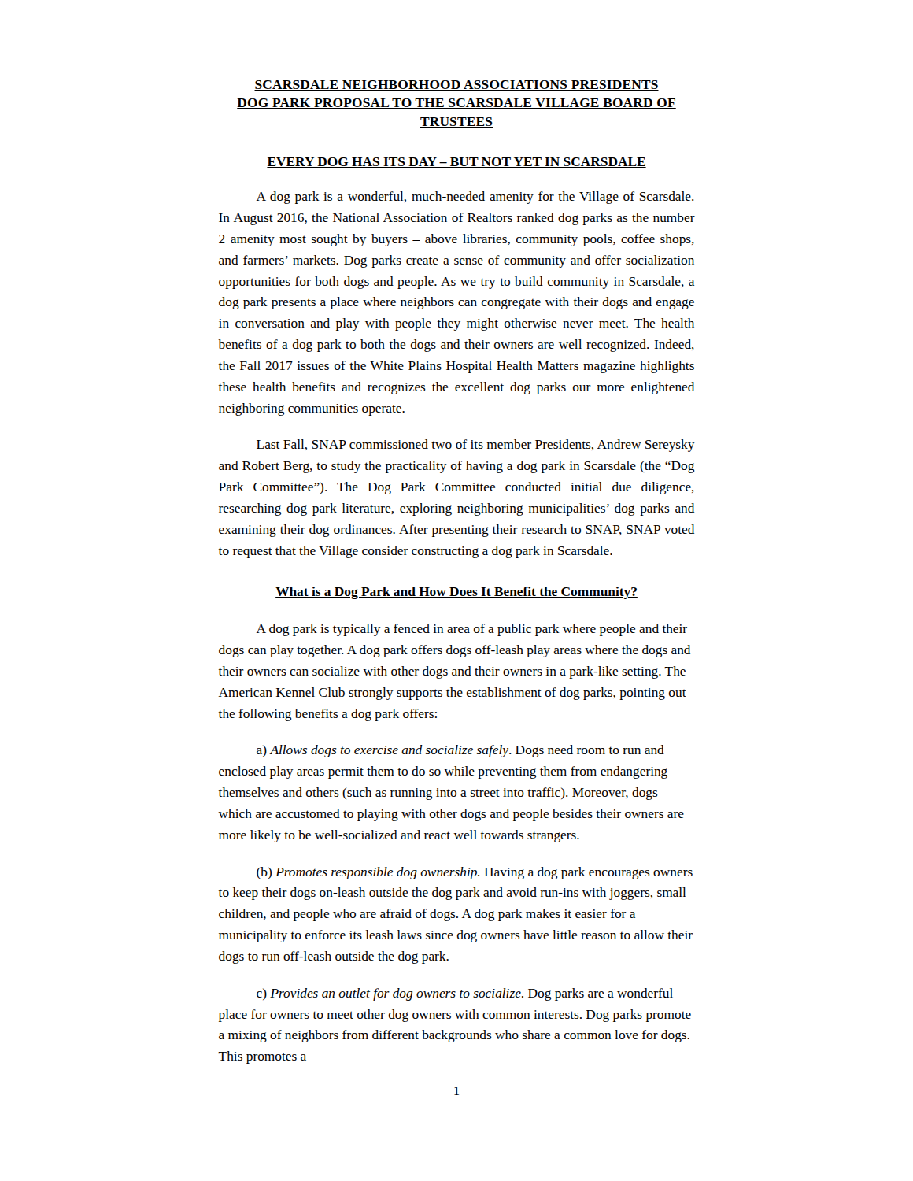SCARSDALE NEIGHBORHOOD ASSOCIATIONS PRESIDENTS
DOG PARK PROPOSAL TO THE SCARSDALE VILLAGE BOARD OF TRUSTEES
EVERY DOG HAS ITS DAY – BUT NOT YET IN SCARSDALE
A dog park is a wonderful, much-needed amenity for the Village of Scarsdale. In August 2016, the National Association of Realtors ranked dog parks as the number 2 amenity most sought by buyers – above libraries, community pools, coffee shops, and farmers’ markets. Dog parks create a sense of community and offer socialization opportunities for both dogs and people. As we try to build community in Scarsdale, a dog park presents a place where neighbors can congregate with their dogs and engage in conversation and play with people they might otherwise never meet. The health benefits of a dog park to both the dogs and their owners are well recognized. Indeed, the Fall 2017 issues of the White Plains Hospital Health Matters magazine highlights these health benefits and recognizes the excellent dog parks our more enlightened neighboring communities operate.
Last Fall, SNAP commissioned two of its member Presidents, Andrew Sereysky and Robert Berg, to study the practicality of having a dog park in Scarsdale (the “Dog Park Committee”). The Dog Park Committee conducted initial due diligence, researching dog park literature, exploring neighboring municipalities’ dog parks and examining their dog ordinances. After presenting their research to SNAP, SNAP voted to request that the Village consider constructing a dog park in Scarsdale.
What is a Dog Park and How Does It Benefit the Community?
A dog park is typically a fenced in area of a public park where people and their dogs can play together. A dog park offers dogs off-leash play areas where the dogs and their owners can socialize with other dogs and their owners in a park-like setting. The American Kennel Club strongly supports the establishment of dog parks, pointing out the following benefits a dog park offers:
a) Allows dogs to exercise and socialize safely. Dogs need room to run and enclosed play areas permit them to do so while preventing them from endangering themselves and others (such as running into a street into traffic). Moreover, dogs which are accustomed to playing with other dogs and people besides their owners are more likely to be well-socialized and react well towards strangers.
(b) Promotes responsible dog ownership. Having a dog park encourages owners to keep their dogs on-leash outside the dog park and avoid run-ins with joggers, small children, and people who are afraid of dogs. A dog park makes it easier for a municipality to enforce its leash laws since dog owners have little reason to allow their dogs to run off-leash outside the dog park.
c) Provides an outlet for dog owners to socialize. Dog parks are a wonderful place for owners to meet other dog owners with common interests. Dog parks promote a mixing of neighbors from different backgrounds who share a common love for dogs. This promotes a
1